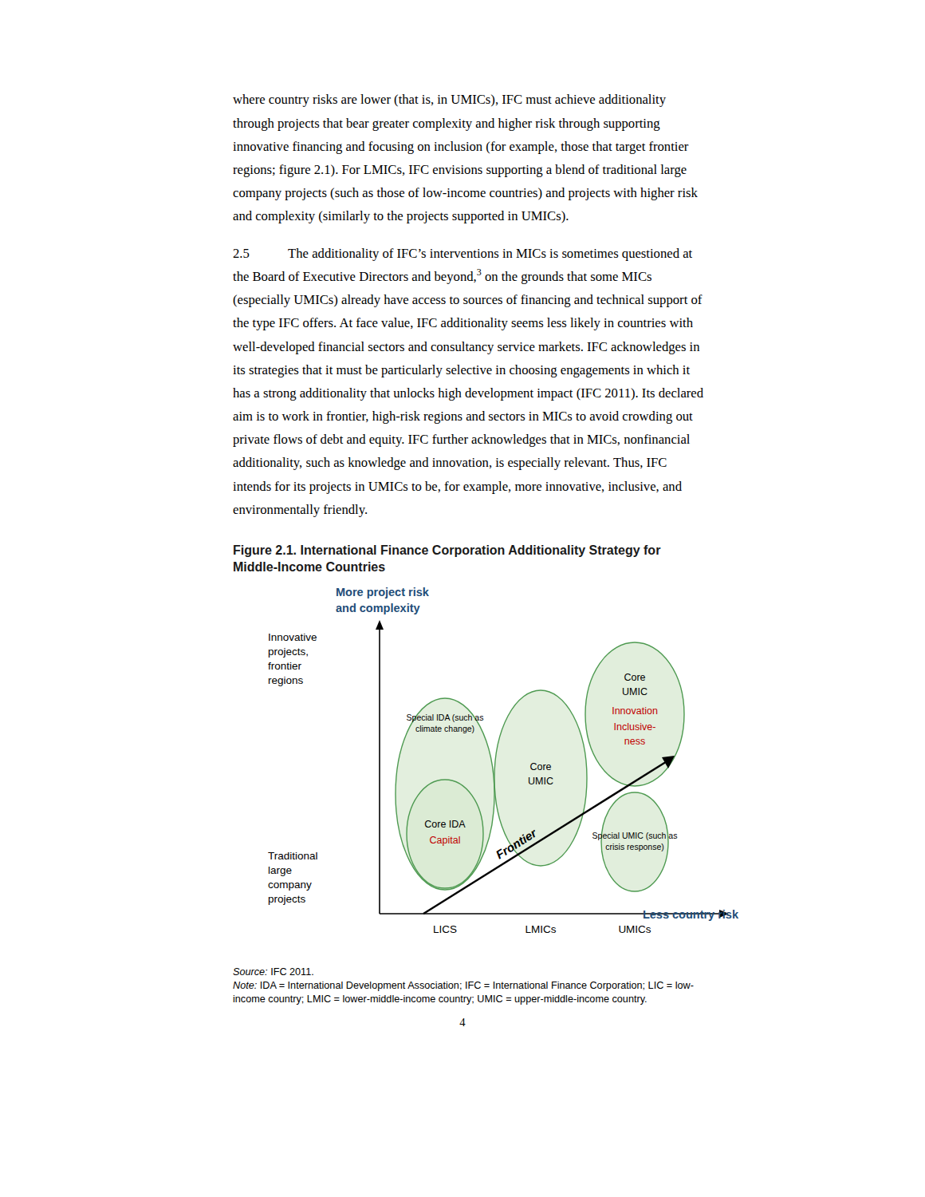where country risks are lower (that is, in UMICs), IFC must achieve additionality through projects that bear greater complexity and higher risk through supporting innovative financing and focusing on inclusion (for example, those that target frontier regions; figure 2.1). For LMICs, IFC envisions supporting a blend of traditional large company projects (such as those of low-income countries) and projects with higher risk and complexity (similarly to the projects supported in UMICs).
2.5 The additionality of IFC’s interventions in MICs is sometimes questioned at the Board of Executive Directors and beyond,3 on the grounds that some MICs (especially UMICs) already have access to sources of financing and technical support of the type IFC offers. At face value, IFC additionality seems less likely in countries with well-developed financial sectors and consultancy service markets. IFC acknowledges in its strategies that it must be particularly selective in choosing engagements in which it has a strong additionality that unlocks high development impact (IFC 2011). Its declared aim is to work in frontier, high-risk regions and sectors in MICs to avoid crowding out private flows of debt and equity. IFC further acknowledges that in MICs, nonfinancial additionality, such as knowledge and innovation, is especially relevant. Thus, IFC intends for its projects in UMICs to be, for example, more innovative, inclusive, and environmentally friendly.
Figure 2.1. International Finance Corporation Additionality Strategy for Middle-Income Countries
More project risk and complexity Innovative projects, frontier regions Traditional large company projects Special IDA (such as climate change) Core IDA Capital Core UMIC Core UMIC Innovation Inclusive- ness Special UMIC (such as crisis response) Frontier LICS LMICs UMICs Less country risk
Source: IFC 2011.
Note: IDA = International Development Association; IFC = International Finance Corporation; LIC = low-income country; LMIC = lower-middle-income country; UMIC = upper-middle-income country.
4